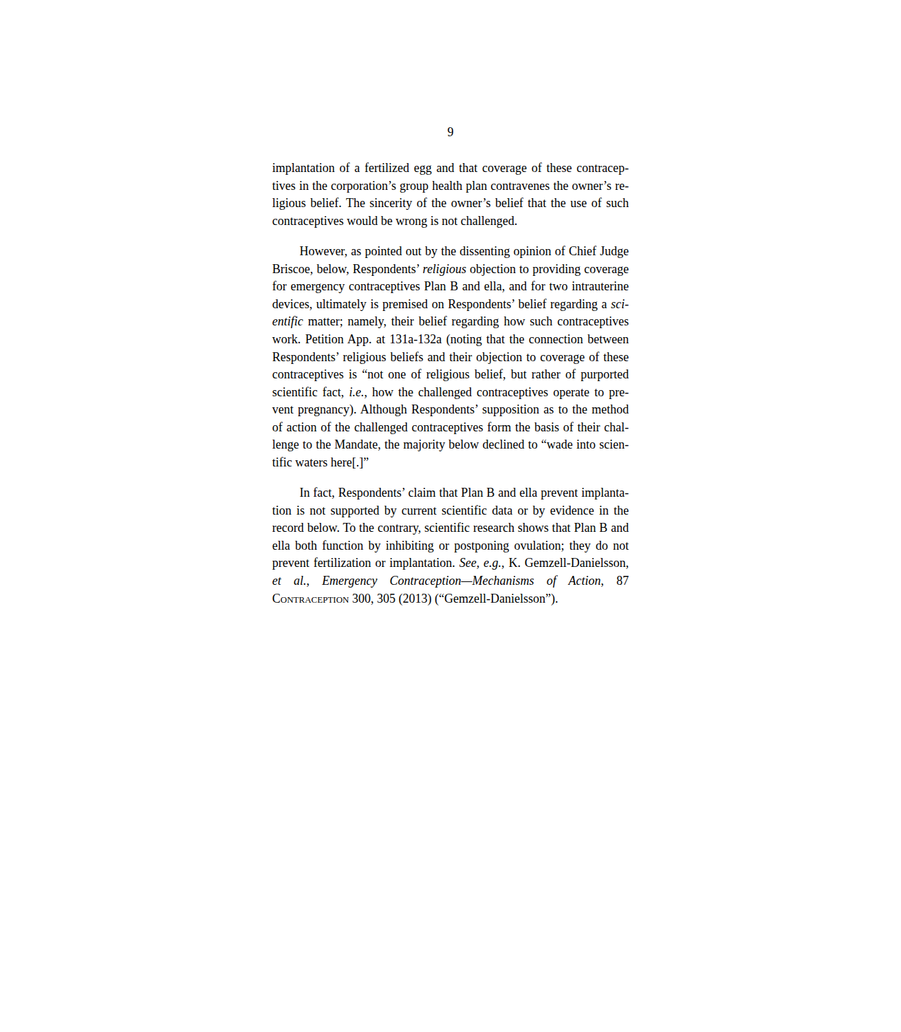9
implantation of a fertilized egg and that coverage of these contraceptives in the corporation’s group health plan contravenes the owner’s religious belief. The sincerity of the owner’s belief that the use of such contraceptives would be wrong is not challenged.
However, as pointed out by the dissenting opinion of Chief Judge Briscoe, below, Respondents’ religious objection to providing coverage for emergency contraceptives Plan B and ella, and for two intrauterine devices, ultimately is premised on Respondents’ belief regarding a scientific matter; namely, their belief regarding how such contraceptives work. Petition App. at 131a-132a (noting that the connection between Respondents’ religious beliefs and their objection to coverage of these contraceptives is “not one of religious belief, but rather of purported scientific fact, i.e., how the challenged contraceptives operate to prevent pregnancy). Although Respondents’ supposition as to the method of action of the challenged contraceptives form the basis of their challenge to the Mandate, the majority below declined to “wade into scientific waters here[.]”
In fact, Respondents’ claim that Plan B and ella prevent implantation is not supported by current scientific data or by evidence in the record below. To the contrary, scientific research shows that Plan B and ella both function by inhibiting or postponing ovulation; they do not prevent fertilization or implantation. See, e.g., K. Gemzell-Danielsson, et al., Emergency Contraception—Mechanisms of Action, 87 Contraception 300, 305 (2013) (“Gemzell-Danielsson”).